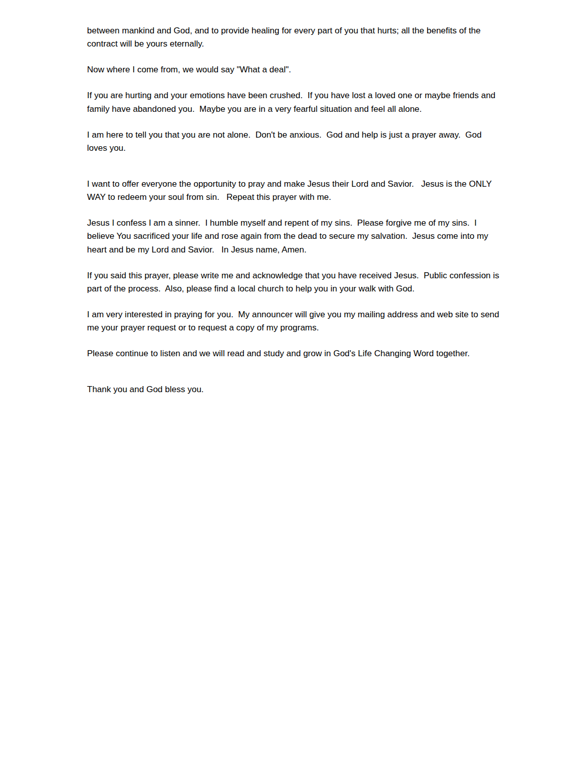between mankind and God, and to provide healing for every part of you that hurts; all the benefits of the contract will be yours eternally.
Now where I come from, we would say "What a deal".
If you are hurting and your emotions have been crushed. If you have lost a loved one or maybe friends and family have abandoned you. Maybe you are in a very fearful situation and feel all alone.
I am here to tell you that you are not alone. Don't be anxious. God and help is just a prayer away. God loves you.
I want to offer everyone the opportunity to pray and make Jesus their Lord and Savior. Jesus is the ONLY WAY to redeem your soul from sin. Repeat this prayer with me.
Jesus I confess I am a sinner. I humble myself and repent of my sins. Please forgive me of my sins. I believe You sacrificed your life and rose again from the dead to secure my salvation. Jesus come into my heart and be my Lord and Savior. In Jesus name, Amen.
If you said this prayer, please write me and acknowledge that you have received Jesus. Public confession is part of the process. Also, please find a local church to help you in your walk with God.
I am very interested in praying for you. My announcer will give you my mailing address and web site to send me your prayer request or to request a copy of my programs.
Please continue to listen and we will read and study and grow in God's Life Changing Word together.
Thank you and God bless you.